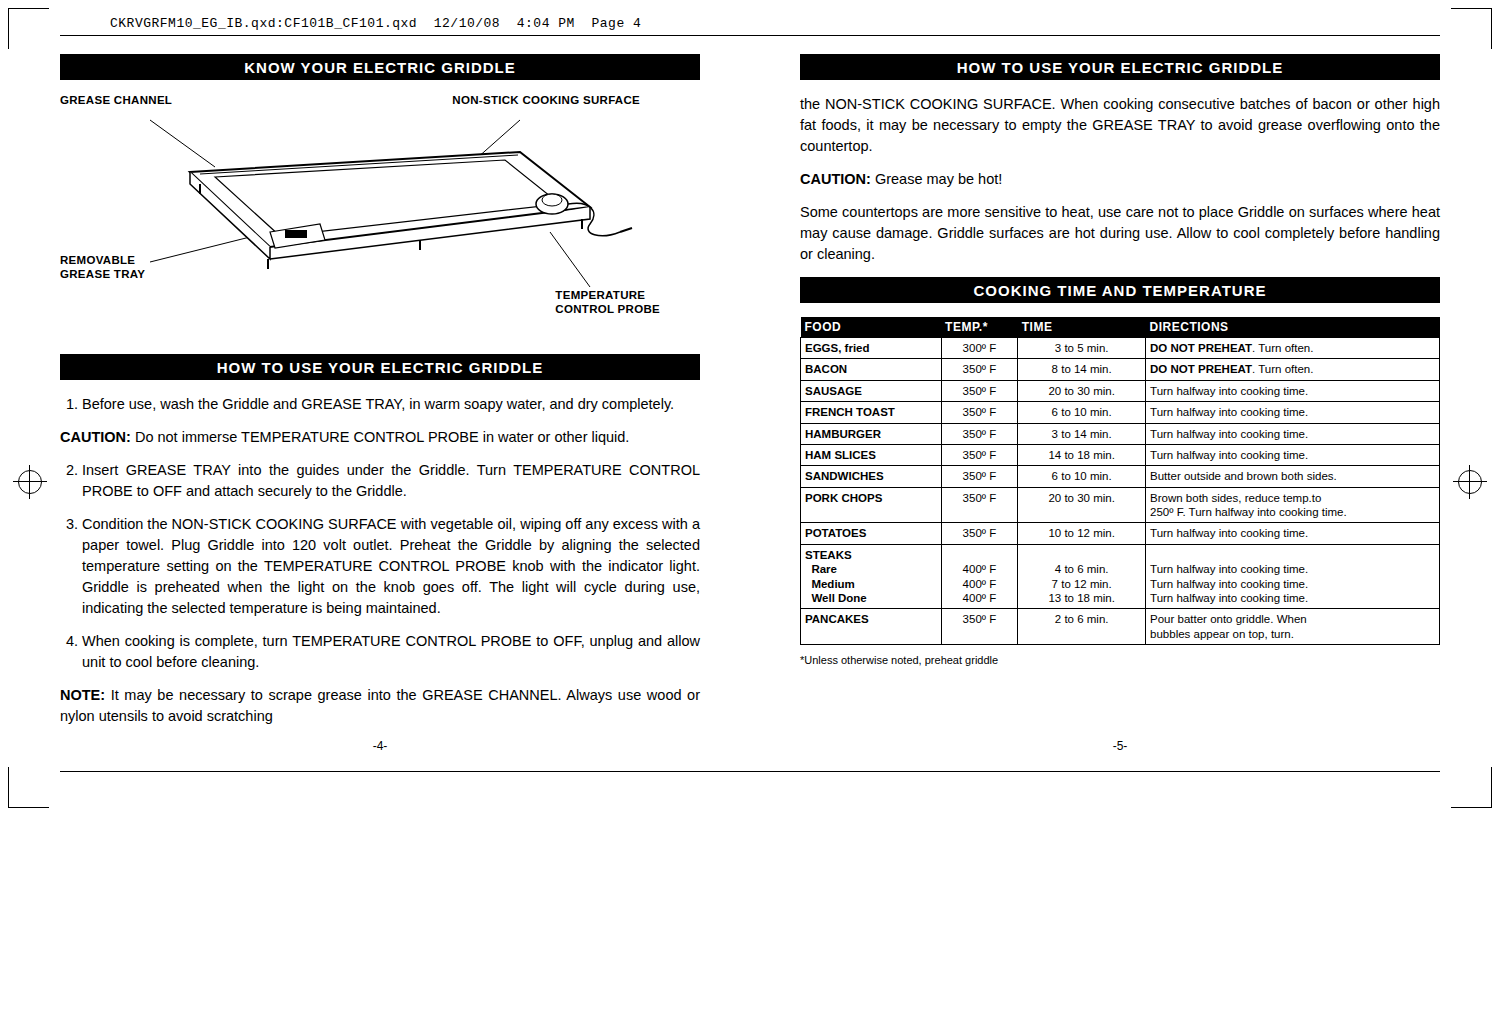CKRVGRFM10_EG_IB.qxd:CF101B_CF101.qxd 12/10/08 4:04 PM Page 4
KNOW YOUR ELECTRIC GRIDDLE
GREASE CHANNEL
NON-STICK COOKING SURFACE
REMOVABLE
GREASE TRAY
TEMPERATURE
CONTROL PROBE
HOW TO USE YOUR ELECTRIC GRIDDLE
Before use, wash the Griddle and GREASE TRAY, in warm soapy water, and dry completely.
CAUTION: Do not immerse TEMPERATURE CONTROL PROBE in water or other liquid.
Insert GREASE TRAY into the guides under the Griddle. Turn TEMPERATURE CONTROL PROBE to OFF and attach securely to the Griddle.
Condition the NON-STICK COOKING SURFACE with vegetable oil, wiping off any excess with a paper towel. Plug Griddle into 120 volt outlet. Preheat the Griddle by aligning the selected temperature setting on the TEMPERATURE CONTROL PROBE knob with the indicator light. Griddle is preheated when the light on the knob goes off. The light will cycle during use, indicating the selected temperature is being maintained.
When cooking is complete, turn TEMPERATURE CONTROL PROBE to OFF, unplug and allow unit to cool before cleaning.
NOTE: It may be necessary to scrape grease into the GREASE CHANNEL. Always use wood or nylon utensils to avoid scratching
HOW TO USE YOUR ELECTRIC GRIDDLE
the NON-STICK COOKING SURFACE. When cooking consecutive batches of bacon or other high fat foods, it may be necessary to empty the GREASE TRAY to avoid grease overflowing onto the countertop.
CAUTION: Grease may be hot!
Some countertops are more sensitive to heat, use care not to place Griddle on surfaces where heat may cause damage. Griddle surfaces are hot during use. Allow to cool completely before handling or cleaning.
COOKING TIME AND TEMPERATURE
| FOOD | TEMP.* | TIME | DIRECTIONS |
| --- | --- | --- | --- |
| EGGS, fried | 300º F | 3 to 5 min. | DO NOT PREHEAT . Turn often. |
| BACON | 350º F | 8 to 14 min. | DO NOT PREHEAT . Turn often. |
| SAUSAGE | 350º F | 20 to 30 min. | Turn halfway into cooking time. |
| FRENCH TOAST | 350º F | 6 to 10 min. | Turn halfway into cooking time. |
| HAMBURGER | 350º F | 3 to 14 min. | Turn halfway into cooking time. |
| HAM SLICES | 350º F | 14 to 18 min. | Turn halfway into cooking time. |
| SANDWICHES | 350º F | 6 to 10 min. | Butter outside and brown both sides. |
| PORK CHOPS | 350º F | 20 to 30 min. | Brown both sides, reduce temp.to 250º F. Turn halfway into cooking time. |
| POTATOES | 350º F | 10 to 12 min. | Turn halfway into cooking time. |
| STEAKS Rare Medium Well Done | 400º F 400º F 400º F | 4 to 6 min. 7 to 12 min. 13 to 18 min. | Turn halfway into cooking time. Turn halfway into cooking time. Turn halfway into cooking time. |
| PANCAKES | 350º F | 2 to 6 min. | Pour batter onto griddle. When bubbles appear on top, turn. |
*Unless otherwise noted, preheat griddle
-4-
-5-